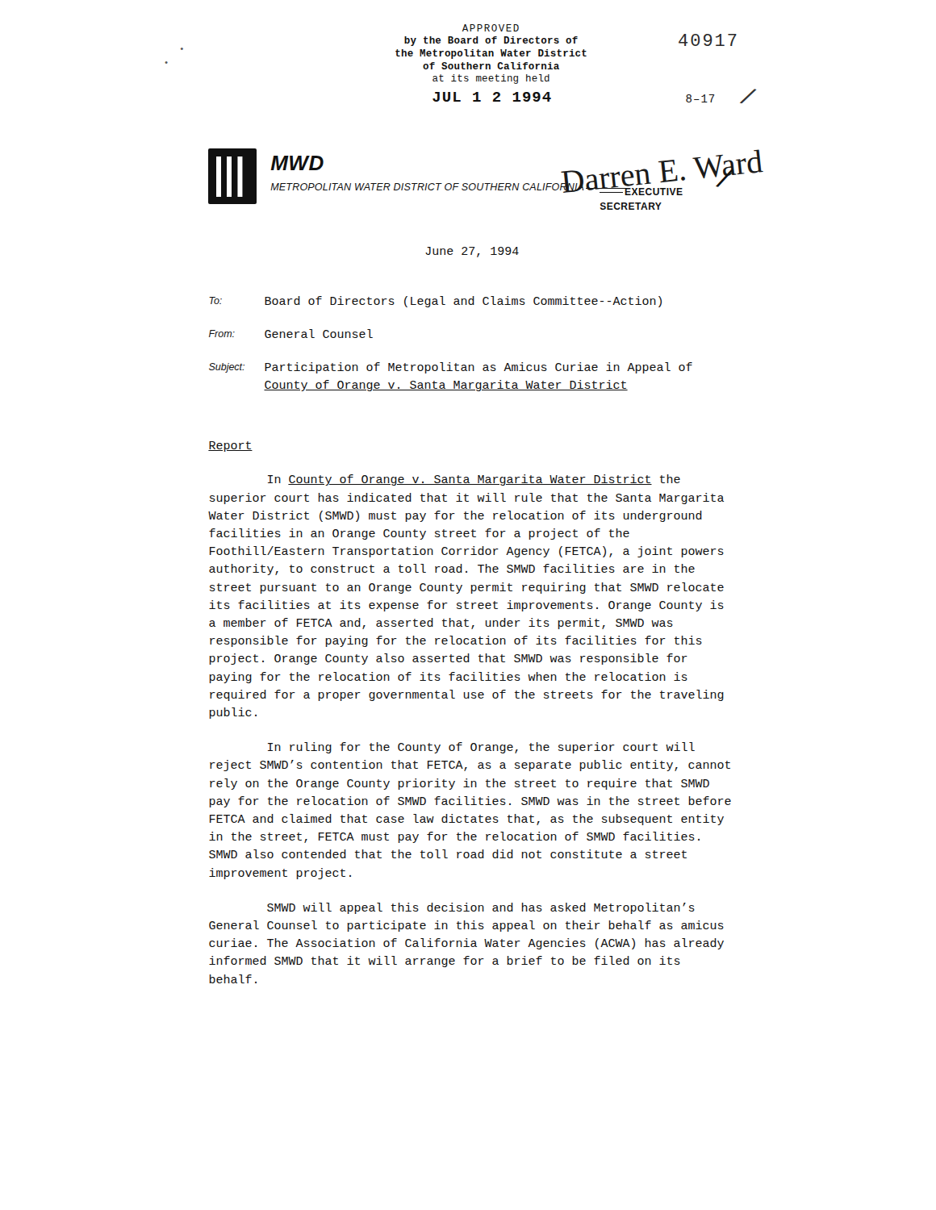•
•
APPROVED
by the Board of Directors of
the Metropolitan Water District
of Southern California
at its meeting held
40917
JUL 1 2 1994
8–17
/
MWD
METROPOLITAN WATER DISTRICT OF SOUTHERN CALIFORNIA
Darren E. Ward
EXECUTIVE SECRETARY
/
June 27, 1994
To: Board of Directors (Legal and Claims Committee--Action)
From: General Counsel
Subject: Participation of Metropolitan as Amicus Curiae in Appeal of County of Orange v. Santa Margarita Water District
Report
In County of Orange v. Santa Margarita Water District the superior court has indicated that it will rule that the Santa Margarita Water District (SMWD) must pay for the relocation of its underground facilities in an Orange County street for a project of the Foothill/Eastern Transportation Corridor Agency (FETCA), a joint powers authority, to construct a toll road. The SMWD facilities are in the street pursuant to an Orange County permit requiring that SMWD relocate its facilities at its expense for street improvements. Orange County is a member of FETCA and, asserted that, under its permit, SMWD was responsible for paying for the relocation of its facilities for this project. Orange County also asserted that SMWD was responsible for paying for the relocation of its facilities when the relocation is required for a proper governmental use of the streets for the traveling public.
In ruling for the County of Orange, the superior court will reject SMWD’s contention that FETCA, as a separate public entity, cannot rely on the Orange County priority in the street to require that SMWD pay for the relocation of SMWD facilities. SMWD was in the street before FETCA and claimed that case law dictates that, as the subsequent entity in the street, FETCA must pay for the relocation of SMWD facilities. SMWD also contended that the toll road did not constitute a street improvement project.
SMWD will appeal this decision and has asked Metropolitan’s General Counsel to participate in this appeal on their behalf as amicus curiae. The Association of California Water Agencies (ACWA) has already informed SMWD that it will arrange for a brief to be filed on its behalf.